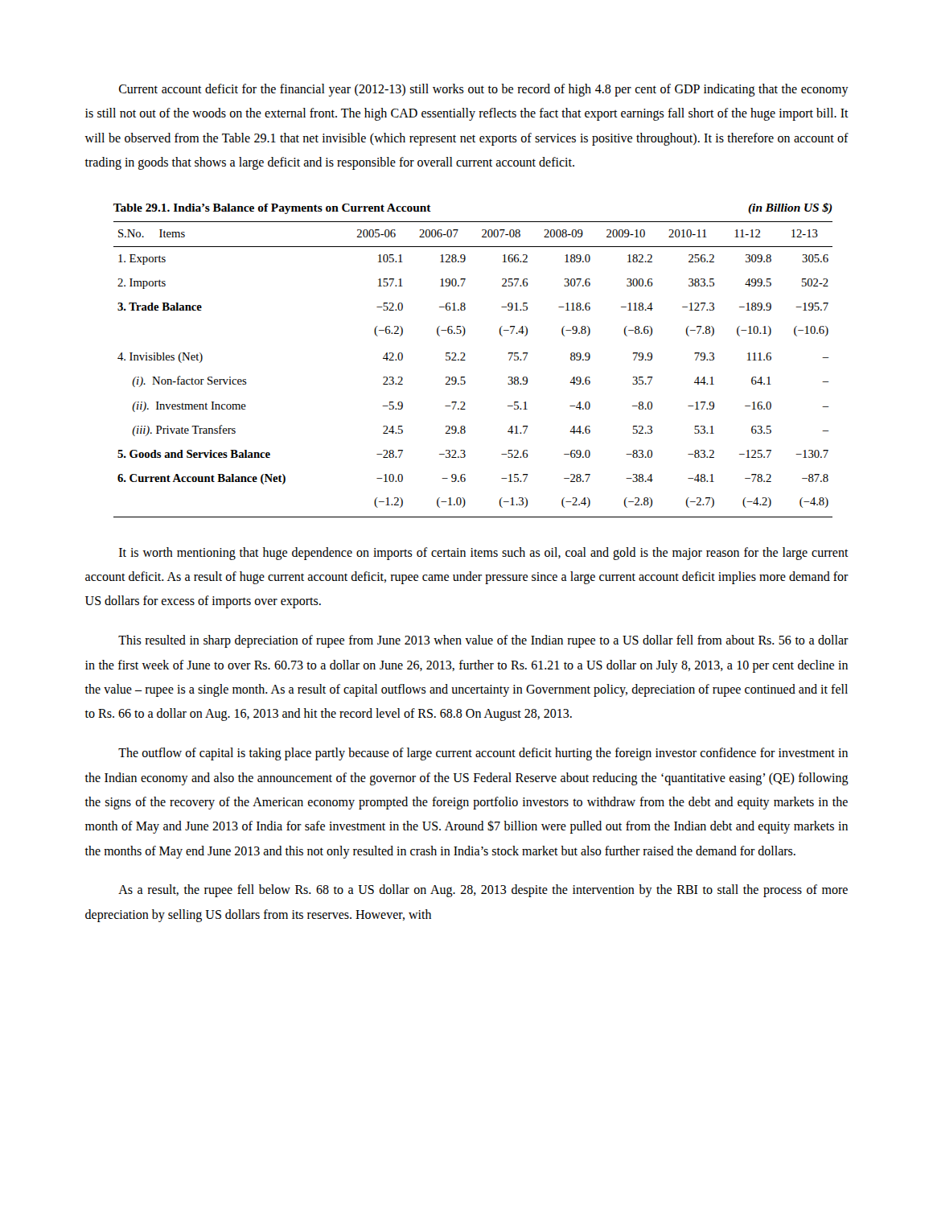Current account deficit for the financial year (2012-13) still works out to be record of high 4.8 per cent of GDP indicating that the economy is still not out of the woods on the external front. The high CAD essentially reflects the fact that export earnings fall short of the huge import bill. It will be observed from the Table 29.1 that net invisible (which represent net exports of services is positive throughout). It is therefore on account of trading in goods that shows a large deficit and is responsible for overall current account deficit.
Table 29.1. India’s Balance of Payments on Current Account (in Billion US $)
| S.No. Items | 2005-06 | 2006-07 | 2007-08 | 2008-09 | 2009-10 | 2010-11 | 11-12 | 12-13 |
| --- | --- | --- | --- | --- | --- | --- | --- | --- |
| 1. Exports | 105.1 | 128.9 | 166.2 | 189.0 | 182.2 | 256.2 | 309.8 | 305.6 |
| 2. Imports | 157.1 | 190.7 | 257.6 | 307.6 | 300.6 | 383.5 | 499.5 | 502-2 |
| 3. Trade Balance | −52.0 | −61.8 | −91.5 | −118.6 | −118.4 | −127.3 | −189.9 | −195.7 |
| | (−6.2) | (−6.5) | (−7.4) | (−9.8) | (−8.6) | (−7.8) | (−10.1) | (−10.6) |
| 4. Invisibles (Net) | 42.0 | 52.2 | 75.7 | 89.9 | 79.9 | 79.3 | 111.6 | – |
| (i). Non-factor Services | 23.2 | 29.5 | 38.9 | 49.6 | 35.7 | 44.1 | 64.1 | – |
| (ii). Investment Income | −5.9 | −7.2 | −5.1 | −4.0 | −8.0 | −17.9 | −16.0 | – |
| (iii). Private Transfers | 24.5 | 29.8 | 41.7 | 44.6 | 52.3 | 53.1 | 63.5 | – |
| 5. Goods and Services Balance | −28.7 | −32.3 | −52.6 | −69.0 | −83.0 | −83.2 | −125.7 | −130.7 |
| 6. Current Account Balance (Net) | −10.0 | − 9.6 | −15.7 | −28.7 | −38.4 | −48.1 | −78.2 | −87.8 |
| | (−1.2) | (−1.0) | (−1.3) | (−2.4) | (−2.8) | (−2.7) | (−4.2) | (−4.8) |
It is worth mentioning that huge dependence on imports of certain items such as oil, coal and gold is the major reason for the large current account deficit. As a result of huge current account deficit, rupee came under pressure since a large current account deficit implies more demand for US dollars for excess of imports over exports.
This resulted in sharp depreciation of rupee from June 2013 when value of the Indian rupee to a US dollar fell from about Rs. 56 to a dollar in the first week of June to over Rs. 60.73 to a dollar on June 26, 2013, further to Rs. 61.21 to a US dollar on July 8, 2013, a 10 per cent decline in the value – rupee is a single month. As a result of capital outflows and uncertainty in Government policy, depreciation of rupee continued and it fell to Rs. 66 to a dollar on Aug. 16, 2013 and hit the record level of RS. 68.8 On August 28, 2013.
The outflow of capital is taking place partly because of large current account deficit hurting the foreign investor confidence for investment in the Indian economy and also the announcement of the governor of the US Federal Reserve about reducing the ‘quantitative easing’ (QE) following the signs of the recovery of the American economy prompted the foreign portfolio investors to withdraw from the debt and equity markets in the month of May and June 2013 of India for safe investment in the US. Around $7 billion were pulled out from the Indian debt and equity markets in the months of May end June 2013 and this not only resulted in crash in India’s stock market but also further raised the demand for dollars.
As a result, the rupee fell below Rs. 68 to a US dollar on Aug. 28, 2013 despite the intervention by the RBI to stall the process of more depreciation by selling US dollars from its reserves. However, with